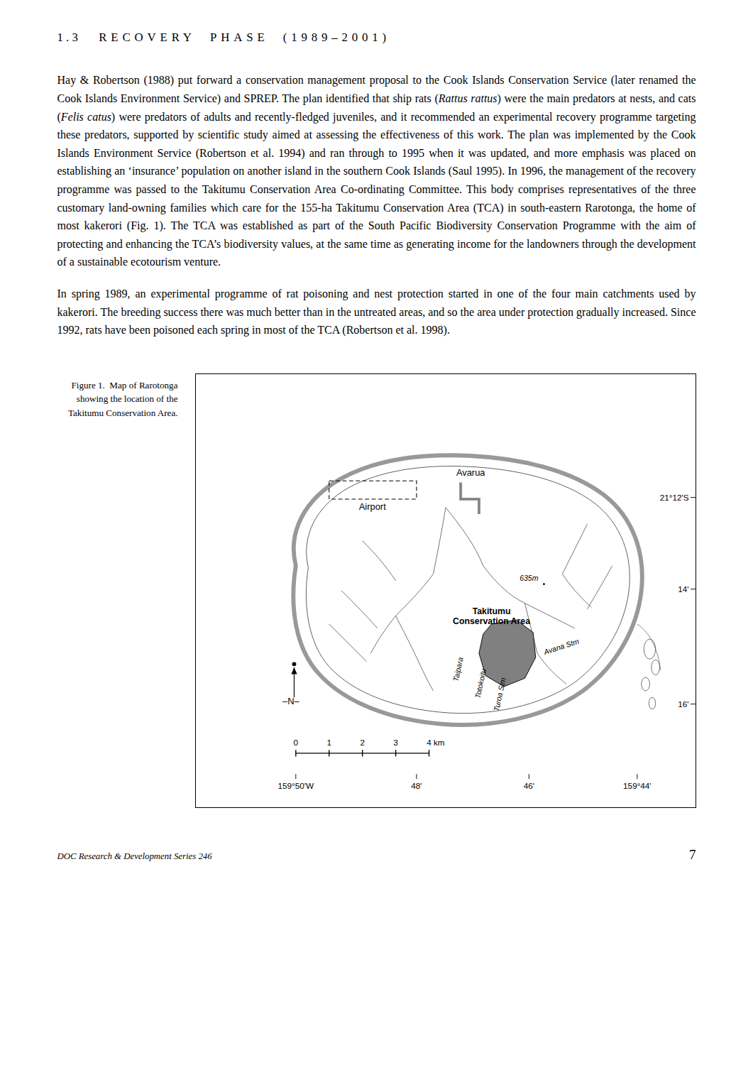1.3 RECOVERY PHASE (1989–2001)
Hay & Robertson (1988) put forward a conservation management proposal to the Cook Islands Conservation Service (later renamed the Cook Islands Environment Service) and SPREP. The plan identified that ship rats (Rattus rattus) were the main predators at nests, and cats (Felis catus) were predators of adults and recently-fledged juveniles, and it recommended an experimental recovery programme targeting these predators, supported by scientific study aimed at assessing the effectiveness of this work. The plan was implemented by the Cook Islands Environment Service (Robertson et al. 1994) and ran through to 1995 when it was updated, and more emphasis was placed on establishing an ‘insurance’ population on another island in the southern Cook Islands (Saul 1995). In 1996, the management of the recovery programme was passed to the Takitumu Conservation Area Co-ordinating Committee. This body comprises representatives of the three customary land-owning families which care for the 155-ha Takitumu Conservation Area (TCA) in south-eastern Rarotonga, the home of most kakerori (Fig. 1). The TCA was established as part of the South Pacific Biodiversity Conservation Programme with the aim of protecting and enhancing the TCA’s biodiversity values, at the same time as generating income for the landowners through the development of a sustainable ecotourism venture.
In spring 1989, an experimental programme of rat poisoning and nest protection started in one of the four main catchments used by kakerori. The breeding success there was much better than in the untreated areas, and so the area under protection gradually increased. Since 1992, rats have been poisoned each spring in most of the TCA (Robertson et al. 1998).
Figure 1. Map of Rarotonga showing the location of the Takitumu Conservation Area.
Airport Avarua 635m Takitumu Conservation Area Taipara Totokoitu Turoa Stm Avana Stm –N– 0 1 2 3 4 km 21°12'S 14' 16' 159°50'W 48' 46' 159°44'
DOC Research & Development Series 246 7